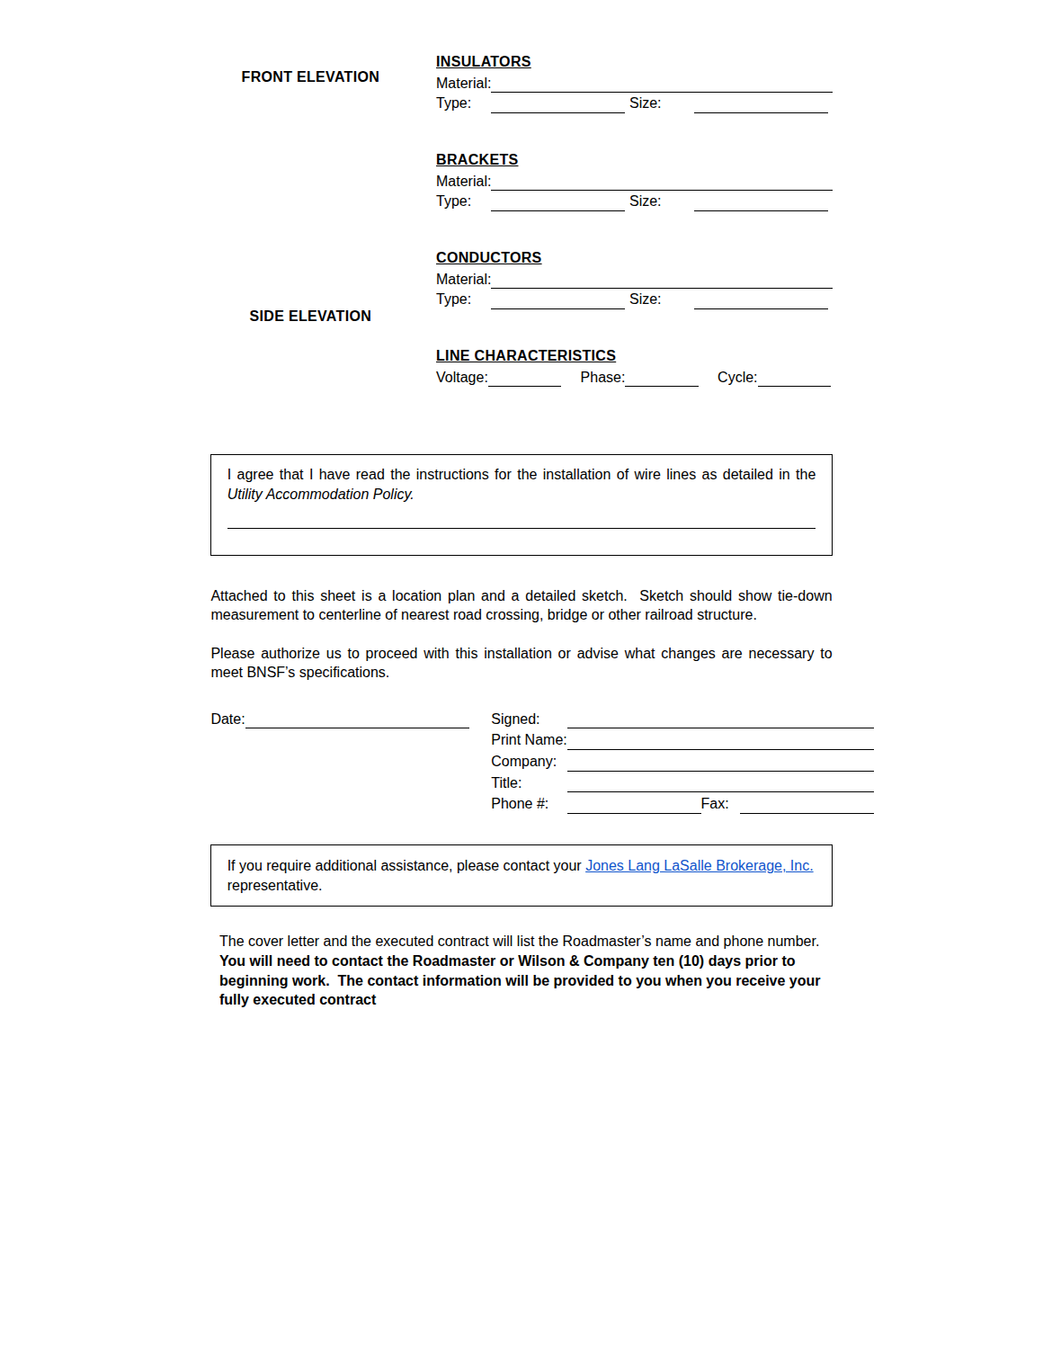FRONT ELEVATION
SIDE ELEVATION
INSULATORS
| Material: | |
| Type: | | Size: | |
BRACKETS
| Material: | |
| Type: | | Size: | |
CONDUCTORS
| Material: | |
| Type: | | Size: | |
LINE CHARACTERISTICS
| Voltage: | | | Phase: | | | Cycle: | |
I agree that I have read the instructions for the installation of wire lines as detailed in the Utility Accommodation Policy.
Attached to this sheet is a location plan and a detailed sketch. Sketch should show tie-down measurement to centerline of nearest road crossing, bridge or other railroad structure.
Please authorize us to proceed with this installation or advise what changes are necessary to meet BNSF’s specifications.
| Date: | |
| Signed: | |
| Print Name: | |
| Company: | |
| Title: | |
| Phone #: | | Fax: | |
If you require additional assistance, please contact your Jones Lang LaSalle Brokerage, Inc. representative.
The cover letter and the executed contract will list the Roadmaster’s name and phone number. You will need to contact the Roadmaster or Wilson & Company ten (10) days prior to beginning work. The contact information will be provided to you when you receive your fully executed contract